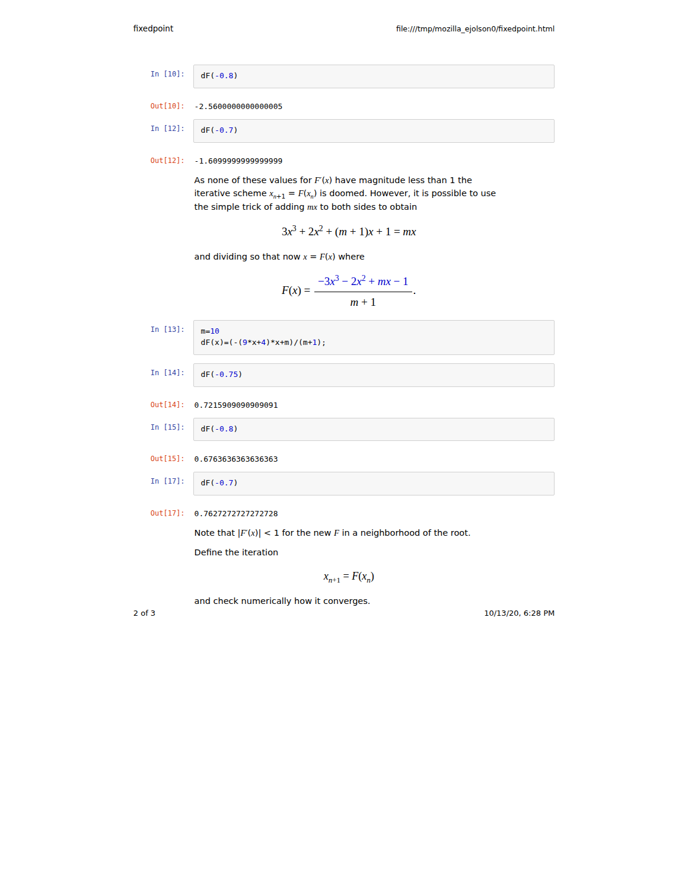fixedpoint
file:///tmp/mozilla_ejolson0/fixedpoint.html
In [10]:
dF(-0.8)
Out[10]:
-2.5600000000000005
In [12]:
dF(-0.7)
Out[12]:
-1.6099999999999999
As none of these values for F′(x) have magnitude less than 1 the iterative scheme xn+1 = F(xn) is doomed. However, it is possible to use the simple trick of adding mx to both sides to obtain
3x3 + 2x2 + (m + 1)x + 1 = mx
and dividing so that now x = F(x) where
F(x) = −3x3 − 2x2 + mx − 1 m + 1 .
In [13]:
m=10 dF(x)=(-(9*x+4)*x+m)/(m+1);
In [14]:
dF(-0.75)
Out[14]:
0.7215909090909091
In [15]:
dF(-0.8)
Out[15]:
0.6763636363636363
In [17]:
dF(-0.7)
Out[17]:
0.7627272727272728
Note that |F′(x)| < 1 for the new F in a neighborhood of the root.
Define the iteration
xn+1 = F(xn)
and check numerically how it converges.
2 of 3
10/13/20, 6:28 PM